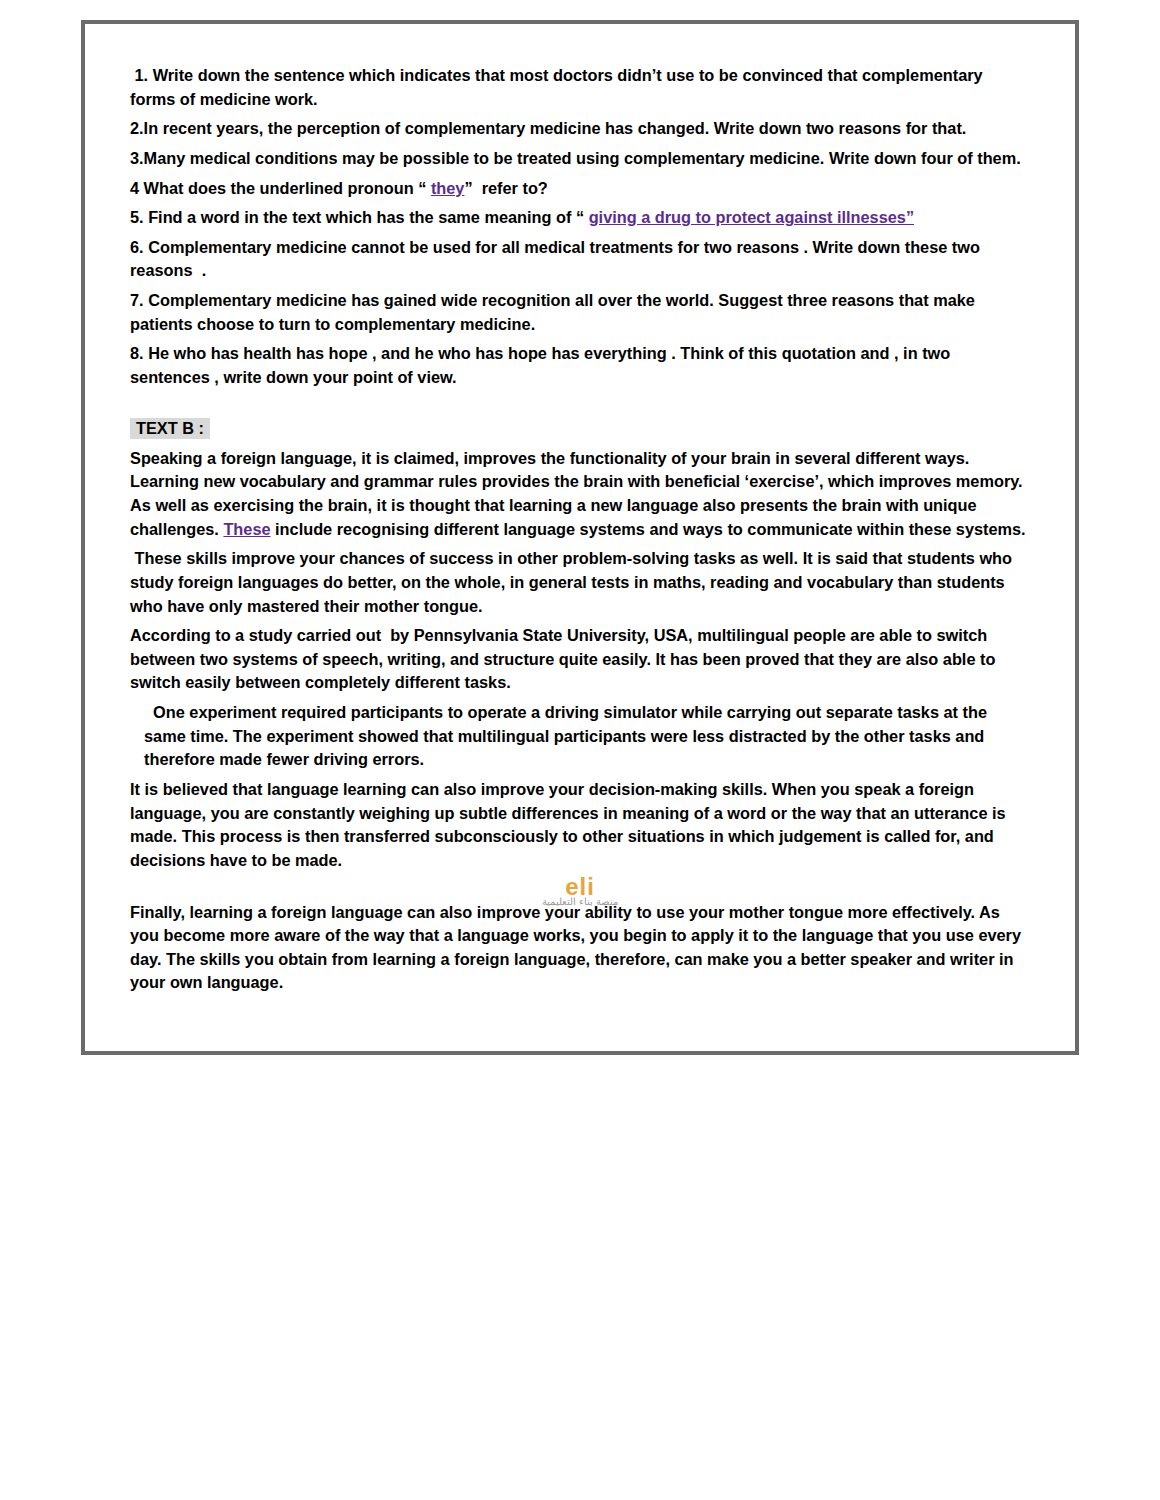1. Write down the sentence which indicates that most doctors didn’t use to be convinced that complementary forms of medicine work.
2.In recent years, the perception of complementary medicine has changed. Write down two reasons for that.
3.Many medical conditions may be possible to be treated using complementary medicine. Write down four of them.
4 What does the underlined pronoun “ they” refer to?
5. Find a word in the text which has the same meaning of “ giving a drug to protect against illnesses”
6. Complementary medicine cannot be used for all medical treatments for two reasons . Write down these two reasons .
7. Complementary medicine has gained wide recognition all over the world. Suggest three reasons that make patients choose to turn to complementary medicine.
8. He who has health has hope , and he who has hope has everything . Think of this quotation and , in two sentences , write down your point of view.
TEXT B :
Speaking a foreign language, it is claimed, improves the functionality of your brain in several different ways. Learning new vocabulary and grammar rules provides the brain with beneficial ‘exercise’, which improves memory. As well as exercising the brain, it is thought that learning a new language also presents the brain with unique challenges. These include recognising different language systems and ways to communicate within these systems.
These skills improve your chances of success in other problem-solving tasks as well. It is said that students who study foreign languages do better, on the whole, in general tests in maths, reading and vocabulary than students who have only mastered their mother tongue.
According to a study carried out by Pennsylvania State University, USA, multilingual people are able to switch between two systems of speech, writing, and structure quite easily. It has been proved that they are also able to switch easily between completely different tasks.
One experiment required participants to operate a driving simulator while carrying out separate tasks at the same time. The experiment showed that multilingual participants were less distracted by the other tasks and therefore made fewer driving errors.
It is believed that language learning can also improve your decision-making skills. When you speak a foreign language, you are constantly weighing up subtle differences in meaning of a word or the way that an utterance is made. This process is then transferred subconsciously to other situations in which judgement is called for, and decisions have to be made.
eli منصة بناء التعليمية
Finally, learning a foreign language can also improve your ability to use your mother tongue more effectively. As you become more aware of the way that a language works, you begin to apply it to the language that you use every day. The skills you obtain from learning a foreign language, therefore, can make you a better speaker and writer in your own language.